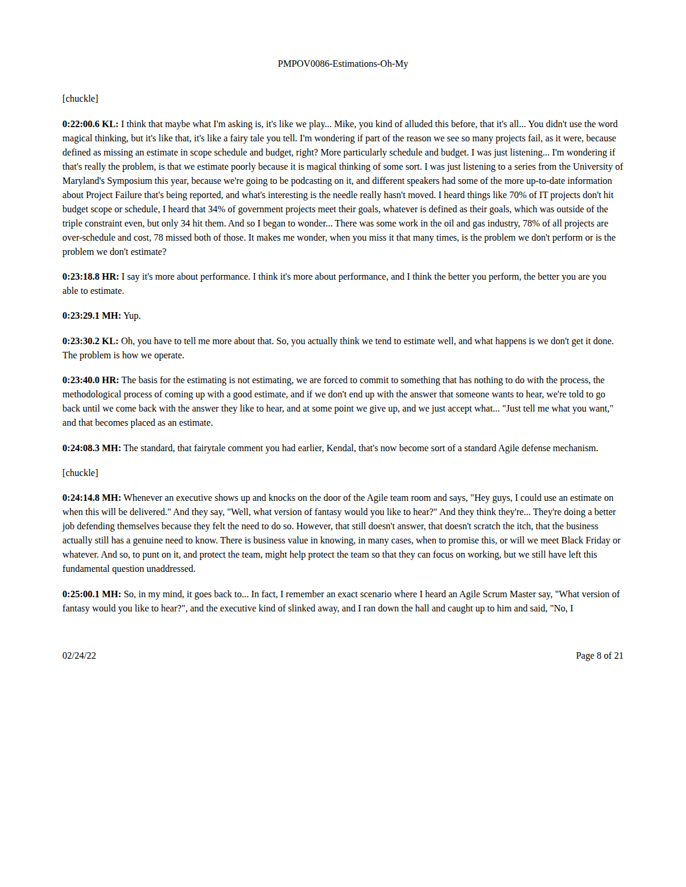PMPOV0086-Estimations-Oh-My
[chuckle]
0:22:00.6 KL: I think that maybe what I'm asking is, it's like we play... Mike, you kind of alluded this before, that it's all... You didn't use the word magical thinking, but it's like that, it's like a fairy tale you tell. I'm wondering if part of the reason we see so many projects fail, as it were, because defined as missing an estimate in scope schedule and budget, right? More particularly schedule and budget. I was just listening... I'm wondering if that's really the problem, is that we estimate poorly because it is magical thinking of some sort. I was just listening to a series from the University of Maryland's Symposium this year, because we're going to be podcasting on it, and different speakers had some of the more up-to-date information about Project Failure that's being reported, and what's interesting is the needle really hasn't moved. I heard things like 70% of IT projects don't hit budget scope or schedule, I heard that 34% of government projects meet their goals, whatever is defined as their goals, which was outside of the triple constraint even, but only 34 hit them. And so I began to wonder... There was some work in the oil and gas industry, 78% of all projects are over-schedule and cost, 78 missed both of those. It makes me wonder, when you miss it that many times, is the problem we don't perform or is the problem we don't estimate?
0:23:18.8 HR: I say it's more about performance. I think it's more about performance, and I think the better you perform, the better you are you able to estimate.
0:23:29.1 MH: Yup.
0:23:30.2 KL: Oh, you have to tell me more about that. So, you actually think we tend to estimate well, and what happens is we don't get it done. The problem is how we operate.
0:23:40.0 HR: The basis for the estimating is not estimating, we are forced to commit to something that has nothing to do with the process, the methodological process of coming up with a good estimate, and if we don't end up with the answer that someone wants to hear, we're told to go back until we come back with the answer they like to hear, and at some point we give up, and we just accept what... "Just tell me what you want," and that becomes placed as an estimate.
0:24:08.3 MH: The standard, that fairytale comment you had earlier, Kendal, that's now become sort of a standard Agile defense mechanism.
[chuckle]
0:24:14.8 MH: Whenever an executive shows up and knocks on the door of the Agile team room and says, "Hey guys, I could use an estimate on when this will be delivered." And they say, "Well, what version of fantasy would you like to hear?" And they think they're... They're doing a better job defending themselves because they felt the need to do so. However, that still doesn't answer, that doesn't scratch the itch, that the business actually still has a genuine need to know. There is business value in knowing, in many cases, when to promise this, or will we meet Black Friday or whatever. And so, to punt on it, and protect the team, might help protect the team so that they can focus on working, but we still have left this fundamental question unaddressed.
0:25:00.1 MH: So, in my mind, it goes back to... In fact, I remember an exact scenario where I heard an Agile Scrum Master say, "What version of fantasy would you like to hear?", and the executive kind of slinked away, and I ran down the hall and caught up to him and said, "No, I
02/24/22 Page 8 of 21